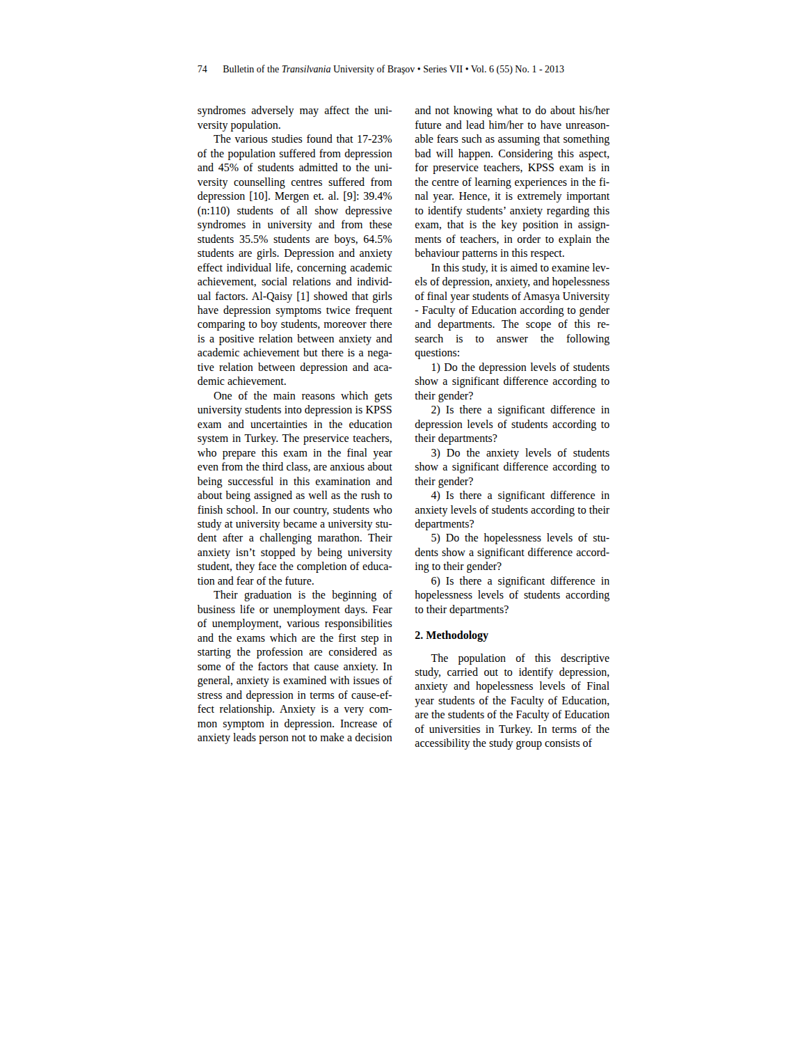74 Bulletin of the Transilvania University of Braşov • Series VII • Vol. 6 (55) No. 1 - 2013
syndromes adversely may affect the university population.
The various studies found that 17-23% of the population suffered from depression and 45% of students admitted to the university counselling centres suffered from depression [10]. Mergen et. al. [9]: 39.4% (n:110) students of all show depressive syndromes in university and from these students 35.5% students are boys, 64.5% students are girls. Depression and anxiety effect individual life, concerning academic achievement, social relations and individual factors. Al-Qaisy [1] showed that girls have depression symptoms twice frequent comparing to boy students, moreover there is a positive relation between anxiety and academic achievement but there is a negative relation between depression and academic achievement.
One of the main reasons which gets university students into depression is KPSS exam and uncertainties in the education system in Turkey. The preservice teachers, who prepare this exam in the final year even from the third class, are anxious about being successful in this examination and about being assigned as well as the rush to finish school. In our country, students who study at university became a university student after a challenging marathon. Their anxiety isn’t stopped by being university student, they face the completion of education and fear of the future.
Their graduation is the beginning of business life or unemployment days. Fear of unemployment, various responsibilities and the exams which are the first step in starting the profession are considered as some of the factors that cause anxiety. In general, anxiety is examined with issues of stress and depression in terms of cause-effect relationship. Anxiety is a very common symptom in depression. Increase of anxiety leads person not to make a decision and not knowing what to do about his/her future and lead him/her to have unreasonable fears such as assuming that something bad will happen. Considering this aspect, for preservice teachers, KPSS exam is in the centre of learning experiences in the final year. Hence, it is extremely important to identify students’ anxiety regarding this exam, that is the key position in assignments of teachers, in order to explain the behaviour patterns in this respect.
In this study, it is aimed to examine levels of depression, anxiety, and hopelessness of final year students of Amasya University - Faculty of Education according to gender and departments. The scope of this research is to answer the following questions:
1) Do the depression levels of students show a significant difference according to their gender?
2) Is there a significant difference in depression levels of students according to their departments?
3) Do the anxiety levels of students show a significant difference according to their gender?
4) Is there a significant difference in anxiety levels of students according to their departments?
5) Do the hopelessness levels of students show a significant difference according to their gender?
6) Is there a significant difference in hopelessness levels of students according to their departments?
2. Methodology
The population of this descriptive study, carried out to identify depression, anxiety and hopelessness levels of Final year students of the Faculty of Education, are the students of the Faculty of Education of universities in Turkey. In terms of the accessibility the study group consists of